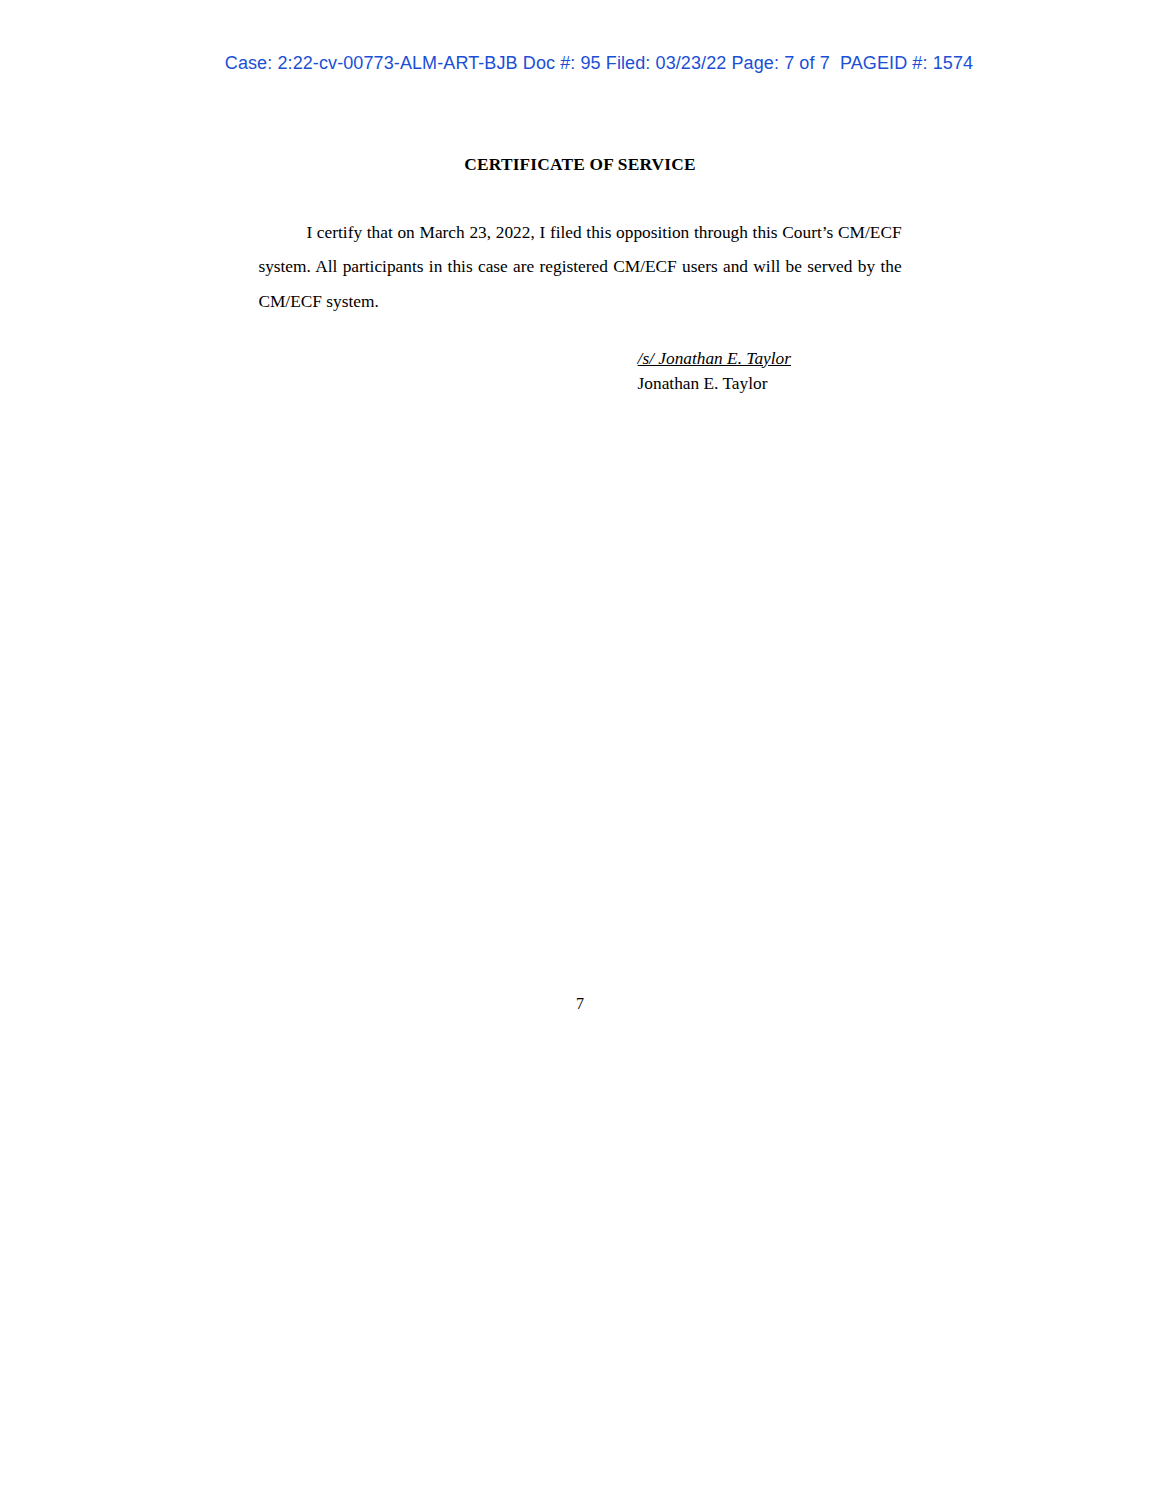Case: 2:22-cv-00773-ALM-ART-BJB Doc #: 95 Filed: 03/23/22 Page: 7 of 7 PAGEID #: 1574
CERTIFICATE OF SERVICE
I certify that on March 23, 2022, I filed this opposition through this Court’s CM/ECF system. All participants in this case are registered CM/ECF users and will be served by the CM/ECF system.
/s/ Jonathan E. Taylor Jonathan E. Taylor
7